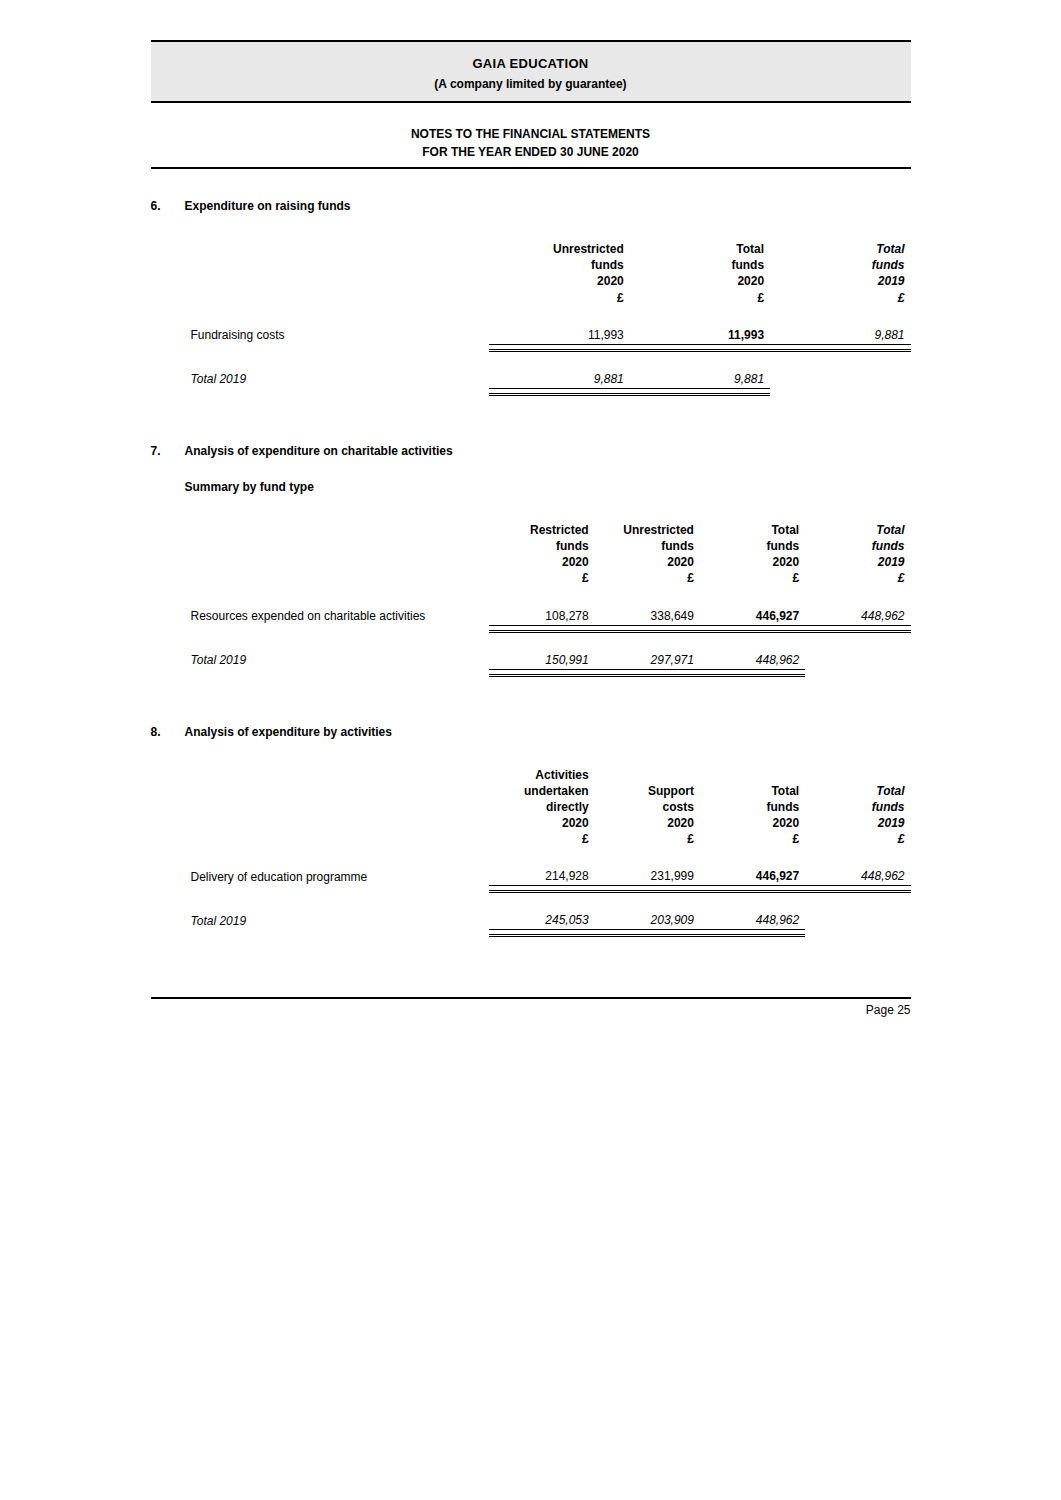GAIA EDUCATION
(A company limited by guarantee)
NOTES TO THE FINANCIAL STATEMENTS
FOR THE YEAR ENDED 30 JUNE 2020
6. Expenditure on raising funds
| | Unrestricted funds 2020 £ | Total funds 2020 £ | Total funds 2019 £ |
| --- | --- | --- | --- |
| Fundraising costs | 11,993 | 11,993 | 9,881 |
| Total 2019 | 9,881 | 9,881 | |
7. Analysis of expenditure on charitable activities
Summary by fund type
| | Restricted funds 2020 £ | Unrestricted funds 2020 £ | Total funds 2020 £ | Total funds 2019 £ |
| --- | --- | --- | --- | --- |
| Resources expended on charitable activities | 108,278 | 338,649 | 446,927 | 448,962 |
| Total 2019 | 150,991 | 297,971 | 448,962 | |
8. Analysis of expenditure by activities
| | Activities undertaken directly 2020 £ | Support costs 2020 £ | Total funds 2020 £ | Total funds 2019 £ |
| --- | --- | --- | --- | --- |
| Delivery of education programme | 214,928 | 231,999 | 446,927 | 448,962 |
| Total 2019 | 245,053 | 203,909 | 448,962 | |
Page 25